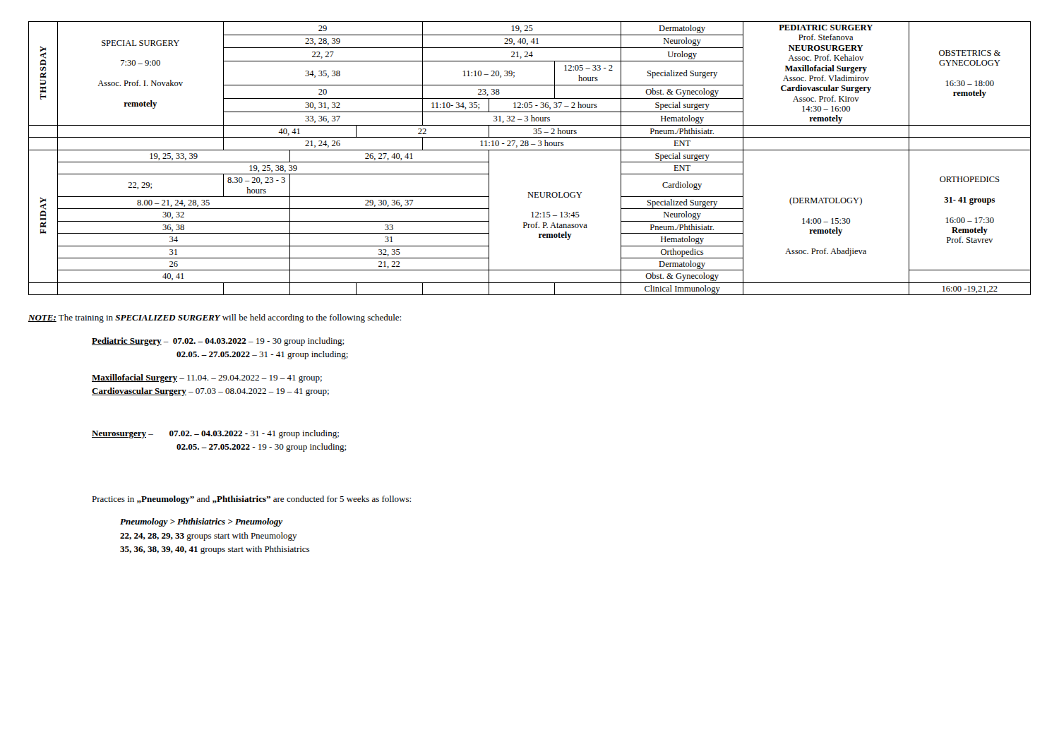| THURSDAY | SPECIAL SURGERY 7:30 – 9:00 Assoc. Prof. I. Novakov remotely | 29 | 19, 25 | Dermatology | PEDIATRIC SURGERY Prof. Stefanova NEUROSURGERY Assoc. Prof. Kehaiov Maxillofacial Surgery Assoc. Prof. Vladimirov Cardiovascular Surgery Assoc. Prof. Kirov 14:30 – 16:00 remotely | OBSTETRICS & GYNECOLOGY 16:30 – 18:00 remotely |
| 23, 28, 39 | 29, 40, 41 | Neurology |
| 22, 27 | 21, 24 | Urology |
| 34, 35, 38 | 11:10 – 20, 39; | 12:05 – 33 - 2 hours | Specialized Surgery |
| 20 | 23, 38 | | Obst. & Gynecology |
| 30, 31, 32 | 11:10- 34, 35; | 12:05 - 36, 37 – 2 hours | Special surgery |
| 33, 36, 37 | 31, 32 – 3 hours | Hematology |
| | | 40, 41 | 22 | 35 – 2 hours | Pneum./Phthisiatr. | | |
| | | 21, 24, 26 | 11:10 - 27, 28 – 3 hours | ENT | | |
| FRIDAY | 19, 25, 33, 39 | 26, 27, 40, 41 | NEUROLOGY 12:15 – 13:45 Prof. P. Atanasova remotely | Special surgery | (DERMATOLOGY) 14:00 – 15:30 remotely Assoc. Prof. Abadjieva | ORTHOPEDICS 31- 41 groups 16:00 – 17:30 Remotely Prof. Stavrev |
| 19, 25, 38, 39 | ENT |
| 22, 29; | 8.30 – 20, 23 - 3 hours | | Cardiology |
| 8.00 – 21, 24, 28, 35 | 29, 30, 36, 37 | Specialized Surgery |
| 30, 32 | | Neurology |
| 36, 38 | 33 | Pneum./Phthisiatr. |
| 34 | 31 | Hematology |
| 31 | 32, 35 | Orthopedics |
| 26 | 21, 22 | Dermatology |
| 40, 41 | | | Obst. & Gynecology | |
| | | | | | | | | Clinical Immunology | | 16:00 -19,21,22 |
NOTE: The training in SPECIALIZED SURGERY will be held according to the following schedule:
Pediatric Surgery – 07.02. – 04.03.2022 – 19 - 30 group including;
02.05. – 27.05.2022 – 31 - 41 group including;
Maxillofacial Surgery – 11.04. – 29.04.2022 – 19 – 41 group;
Cardiovascular Surgery – 07.03 – 08.04.2022 – 19 – 41 group;
Neurosurgery – 07.02. – 04.03.2022 - 31 - 41 group including;
02.05. – 27.05.2022 - 19 - 30 group including;
Practices in „Pneumology” and „Phthisiatrics” are conducted for 5 weeks as follows:
Pneumology > Phthisiatrics > Pneumology
22, 24, 28, 29, 33 groups start with Pneumology
35, 36, 38, 39, 40, 41 groups start with Phthisiatrics